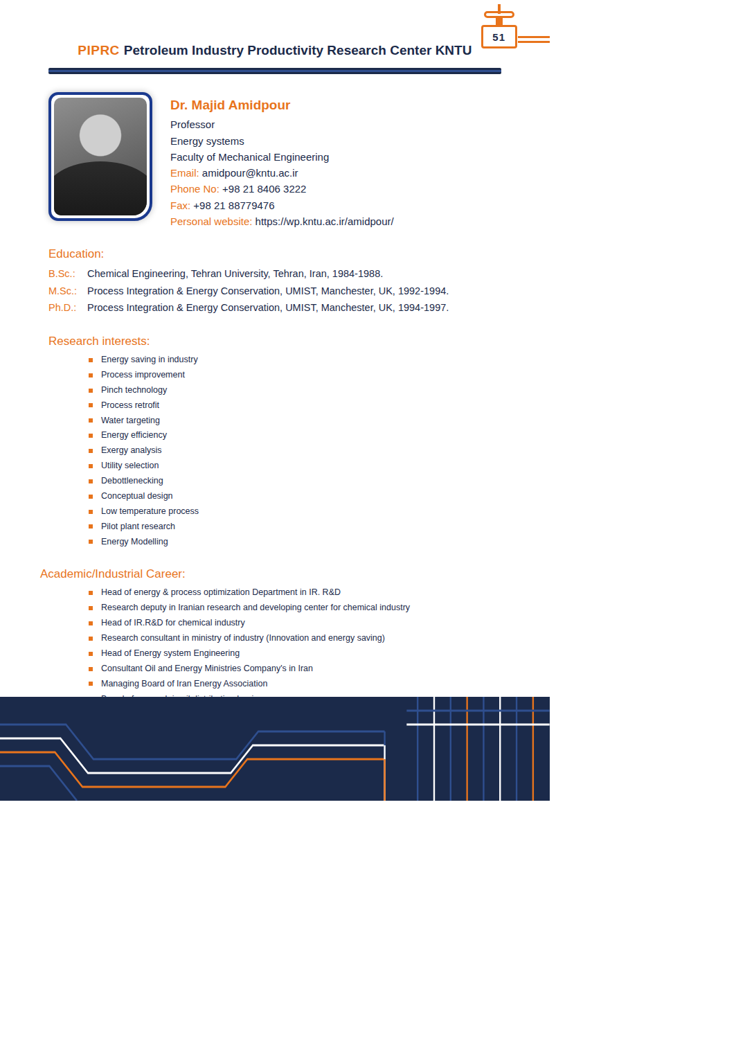51
PIPRC Petroleum Industry Productivity Research Center KNTU
Dr. Majid Amidpour
Professor
Energy systems
Faculty of Mechanical Engineering
Email: amidpour@kntu.ac.ir
Phone No: +98 21 8406 3222
Fax: +98 21 88779476
Personal website: https://wp.kntu.ac.ir/amidpour/
Education:
B.Sc.: Chemical Engineering, Tehran University, Tehran, Iran, 1984-1988.
M.Sc.: Process Integration & Energy Conservation, UMIST, Manchester, UK, 1992-1994.
Ph.D.: Process Integration & Energy Conservation, UMIST, Manchester, UK, 1994-1997.
Research interests:
Energy saving in industry
Process improvement
Pinch technology
Process retrofit
Water targeting
Energy efficiency
Exergy analysis
Utility selection
Debottlenecking
Conceptual design
Low temperature process
Pilot plant research
Energy Modelling
Academic/Industrial Career:
Head of energy & process optimization Department in IR. R&D
Research deputy in Iranian research and developing center for chemical industry
Head of IR.R&D for chemical industry
Research consultant in ministry of industry (Innovation and energy saving)
Head of Energy system Engineering
Consultant Oil and Energy Ministries Company's in Iran
Managing Board of Iran Energy Association
Board of research in oil distribution Iranian company
Three dimensional Gas Refinery Model for phase 2-3 South Pars gas reserve
Energy saving in Oil & Gas Industry (Gas refinery and petrochemical Industry)
Office Address:
Faculty of Mechanical Eng. of K. N. Toosi University of Technology Vanak Square, Molla-Sadra, Pardis
Box 19395-1999Tehran, Iran.